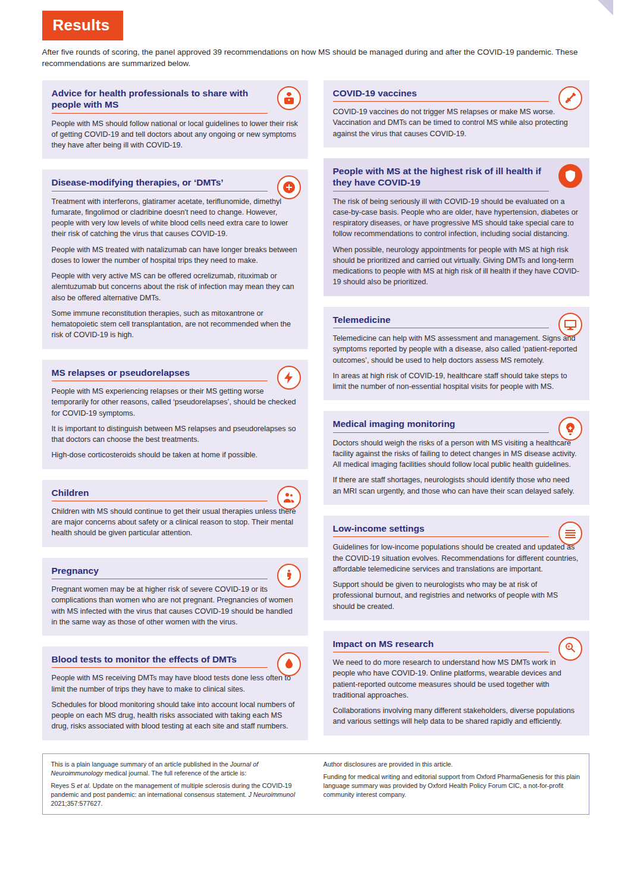Results
After five rounds of scoring, the panel approved 39 recommendations on how MS should be managed during and after the COVID-19 pandemic. These recommendations are summarized below.
Advice for health professionals to share with people with MS
People with MS should follow national or local guidelines to lower their risk of getting COVID-19 and tell doctors about any ongoing or new symptoms they have after being ill with COVID-19.
Disease-modifying therapies, or ‘DMTs’
Treatment with interferons, glatiramer acetate, teriflunomide, dimethyl fumarate, fingolimod or cladribine doesn't need to change. However, people with very low levels of white blood cells need extra care to lower their risk of catching the virus that causes COVID-19.
People with MS treated with natalizumab can have longer breaks between doses to lower the number of hospital trips they need to make.
People with very active MS can be offered ocrelizumab, rituximab or alemtuzumab but concerns about the risk of infection may mean they can also be offered alternative DMTs.
Some immune reconstitution therapies, such as mitoxantrone or hematopoietic stem cell transplantation, are not recommended when the risk of COVID-19 is high.
MS relapses or pseudorelapses
People with MS experiencing relapses or their MS getting worse temporarily for other reasons, called ‘pseudorelapses’, should be checked for COVID-19 symptoms.
It is important to distinguish between MS relapses and pseudorelapses so that doctors can choose the best treatments.
High-dose corticosteroids should be taken at home if possible.
Children
Children with MS should continue to get their usual therapies unless there are major concerns about safety or a clinical reason to stop. Their mental health should be given particular attention.
Pregnancy
Pregnant women may be at higher risk of severe COVID-19 or its complications than women who are not pregnant. Pregnancies of women with MS infected with the virus that causes COVID-19 should be handled in the same way as those of other women with the virus.
Blood tests to monitor the effects of DMTs
People with MS receiving DMTs may have blood tests done less often to limit the number of trips they have to make to clinical sites.
Schedules for blood monitoring should take into account local numbers of people on each MS drug, health risks associated with taking each MS drug, risks associated with blood testing at each site and staff numbers.
COVID-19 vaccines
COVID-19 vaccines do not trigger MS relapses or make MS worse. Vaccination and DMTs can be timed to control MS while also protecting against the virus that causes COVID-19.
People with MS at the highest risk of ill health if they have COVID-19
The risk of being seriously ill with COVID-19 should be evaluated on a case-by-case basis. People who are older, have hypertension, diabetes or respiratory diseases, or have progressive MS should take special care to follow recommendations to control infection, including social distancing.
When possible, neurology appointments for people with MS at high risk should be prioritized and carried out virtually. Giving DMTs and long-term medications to people with MS at high risk of ill health if they have COVID-19 should also be prioritized.
Telemedicine
Telemedicine can help with MS assessment and management. Signs and symptoms reported by people with a disease, also called ‘patient-reported outcomes’, should be used to help doctors assess MS remotely.
In areas at high risk of COVID-19, healthcare staff should take steps to limit the number of non-essential hospital visits for people with MS.
Medical imaging monitoring
Doctors should weigh the risks of a person with MS visiting a healthcare facility against the risks of failing to detect changes in MS disease activity. All medical imaging facilities should follow local public health guidelines.
If there are staff shortages, neurologists should identify those who need an MRI scan urgently, and those who can have their scan delayed safely.
Low-income settings
Guidelines for low-income populations should be created and updated as the COVID-19 situation evolves. Recommendations for different countries, affordable telemedicine services and translations are important.
Support should be given to neurologists who may be at risk of professional burnout, and registries and networks of people with MS should be created.
Impact on MS research
We need to do more research to understand how MS DMTs work in people who have COVID-19. Online platforms, wearable devices and patient-reported outcome measures should be used together with traditional approaches.
Collaborations involving many different stakeholders, diverse populations and various settings will help data to be shared rapidly and efficiently.
This is a plain language summary of an article published in the Journal of Neuroimmunology medical journal. The full reference of the article is:
Reyes S et al. Update on the management of multiple sclerosis during the COVID-19 pandemic and post pandemic: an international consensus statement. J Neuroimmunol 2021;357:577627.
Author disclosures are provided in this article.
Funding for medical writing and editorial support from Oxford PharmaGenesis for this plain language summary was provided by Oxford Health Policy Forum CIC, a not-for-profit community interest company.